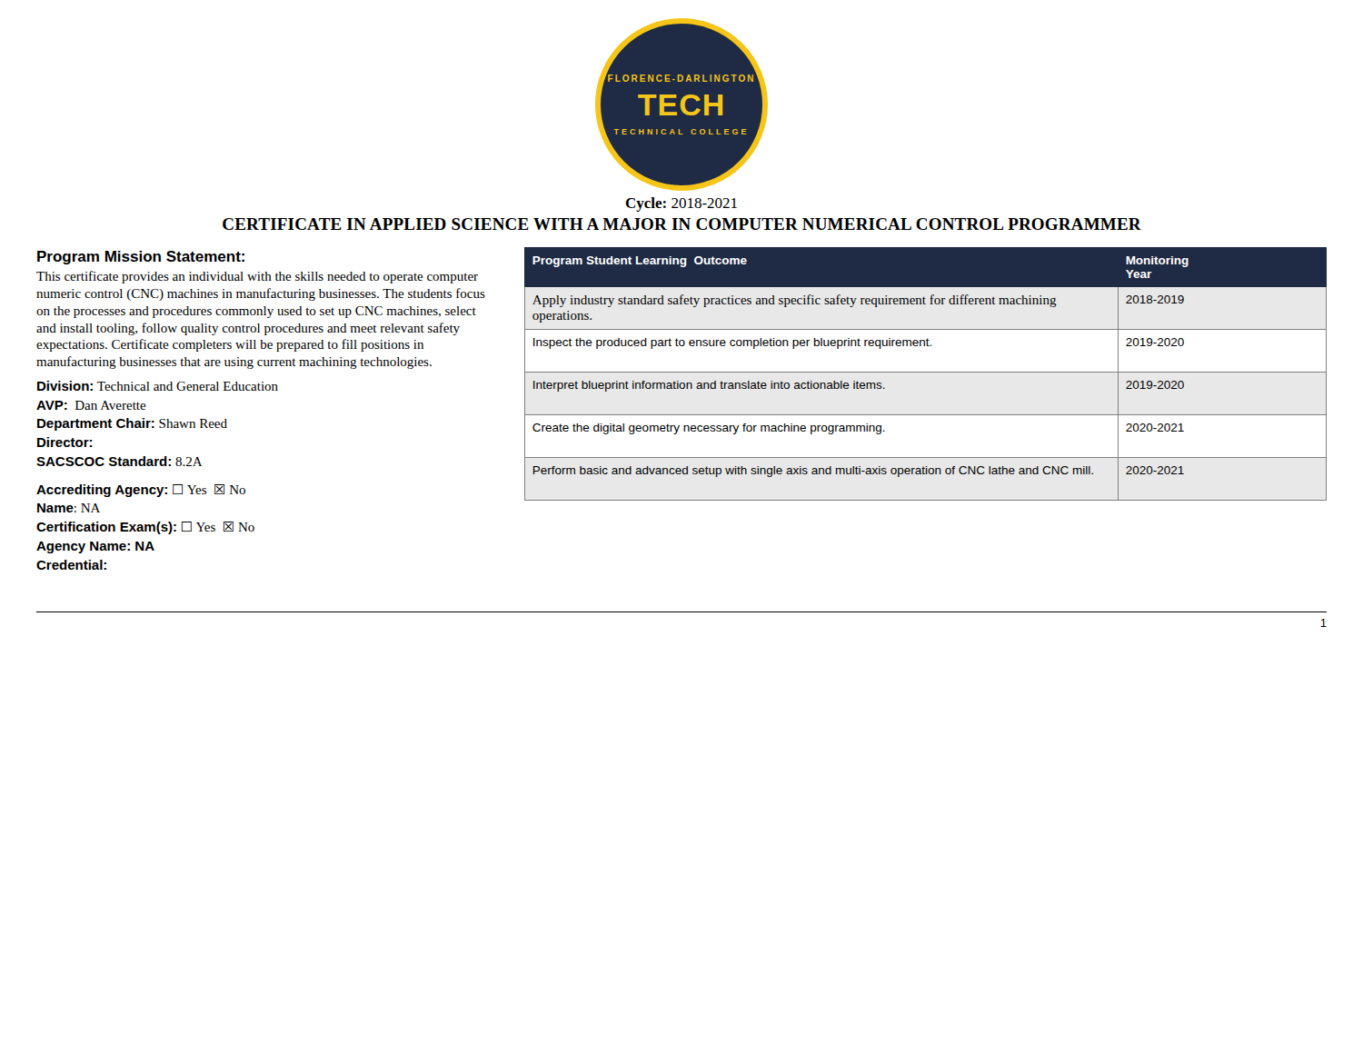Florence-Darlington
TECH
Technical College
Cycle: 2018-2021
CERTIFICATE IN APPLIED SCIENCE WITH A MAJOR IN COMPUTER NUMERICAL CONTROL PROGRAMMER
Program Mission Statement:
This certificate provides an individual with the skills needed to operate computer numeric control (CNC) machines in manufacturing businesses. The students focus on the processes and procedures commonly used to set up CNC machines, select and install tooling, follow quality control procedures and meet relevant safety expectations. Certificate completers will be prepared to fill positions in manufacturing businesses that are using current machining technologies.
Division: Technical and General Education
AVP: Dan Averette
Department Chair: Shawn Reed
Director:
SACSCOC Standard: 8.2A
Accrediting Agency: ☐ Yes ☒ No
Name: NA
Certification Exam(s): ☐ Yes ☒ No
Agency Name: NA
Credential:
| Program Student Learning Outcome | Monitoring Year |
| --- | --- |
| Apply industry standard safety practices and specific safety requirement for different machining operations. | 2018-2019 |
| Inspect the produced part to ensure completion per blueprint requirement. | 2019-2020 |
| Interpret blueprint information and translate into actionable items. | 2019-2020 |
| Create the digital geometry necessary for machine programming. | 2020-2021 |
| Perform basic and advanced setup with single axis and multi-axis operation of CNC lathe and CNC mill. | 2020-2021 |
1